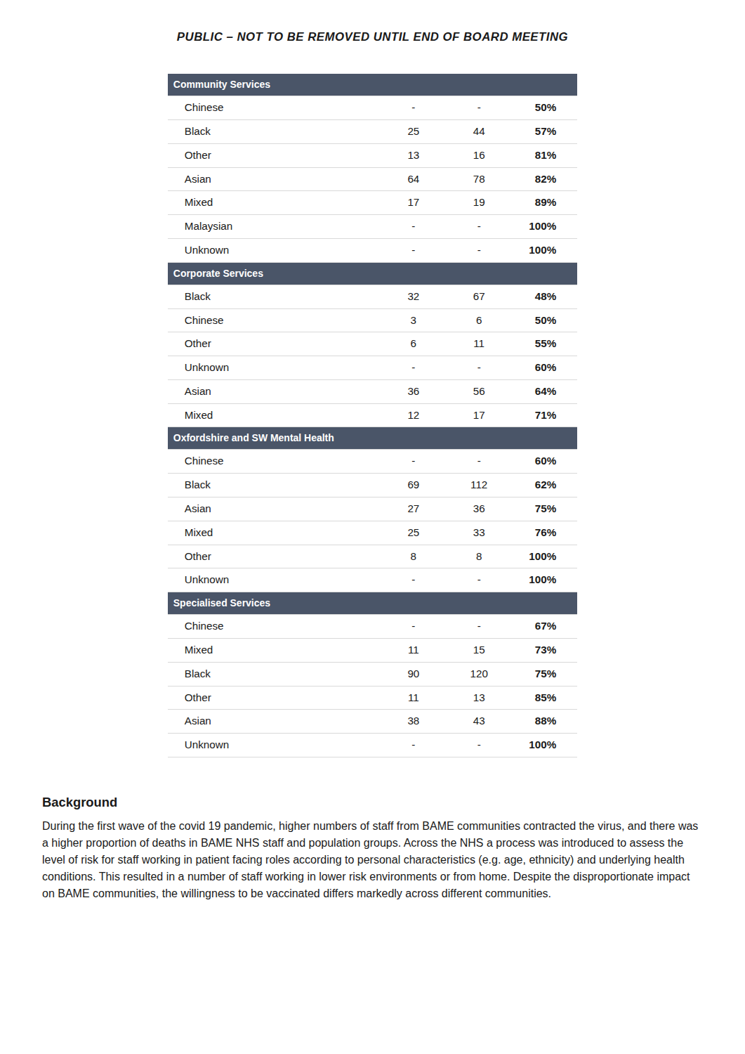PUBLIC – NOT TO BE REMOVED UNTIL END OF BOARD MEETING
| Community Services |
| Chinese | - | - | 50% |
| Black | 25 | 44 | 57% |
| Other | 13 | 16 | 81% |
| Asian | 64 | 78 | 82% |
| Mixed | 17 | 19 | 89% |
| Malaysian | - | - | 100% |
| Unknown | - | - | 100% |
| Corporate Services |
| Black | 32 | 67 | 48% |
| Chinese | 3 | 6 | 50% |
| Other | 6 | 11 | 55% |
| Unknown | - | - | 60% |
| Asian | 36 | 56 | 64% |
| Mixed | 12 | 17 | 71% |
| Oxfordshire and SW Mental Health |
| Chinese | - | - | 60% |
| Black | 69 | 112 | 62% |
| Asian | 27 | 36 | 75% |
| Mixed | 25 | 33 | 76% |
| Other | 8 | 8 | 100% |
| Unknown | - | - | 100% |
| Specialised Services |
| Chinese | - | - | 67% |
| Mixed | 11 | 15 | 73% |
| Black | 90 | 120 | 75% |
| Other | 11 | 13 | 85% |
| Asian | 38 | 43 | 88% |
| Unknown | - | - | 100% |
Background
During the first wave of the covid 19 pandemic, higher numbers of staff from BAME communities contracted the virus, and there was a higher proportion of deaths in BAME NHS staff and population groups. Across the NHS a process was introduced to assess the level of risk for staff working in patient facing roles according to personal characteristics (e.g. age, ethnicity) and underlying health conditions. This resulted in a number of staff working in lower risk environments or from home. Despite the disproportionate impact on BAME communities, the willingness to be vaccinated differs markedly across different communities.